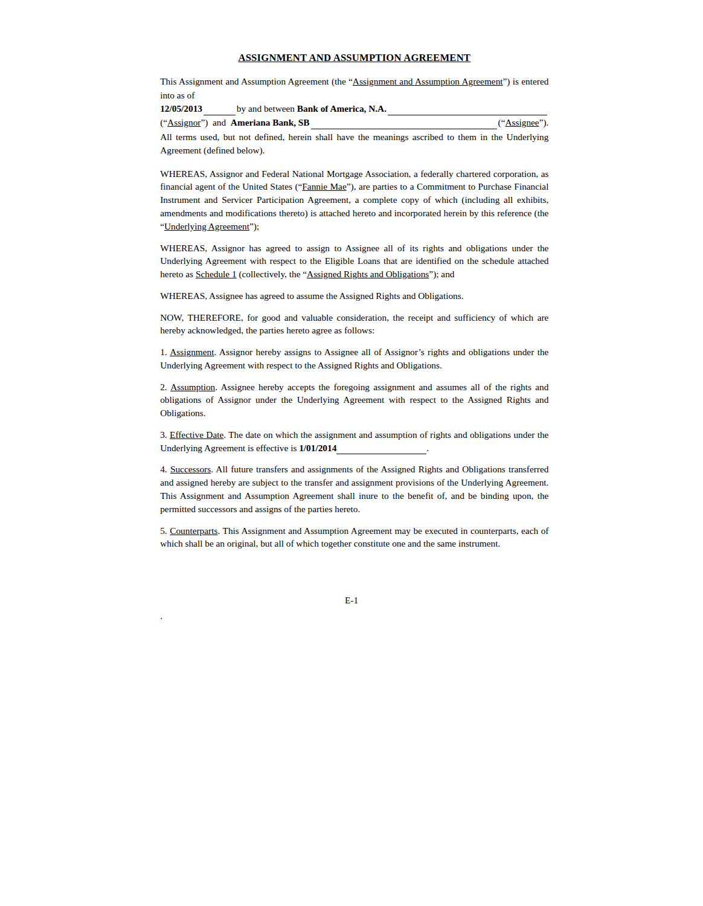ASSIGNMENT AND ASSUMPTION AGREEMENT
This Assignment and Assumption Agreement (the “Assignment and Assumption Agreement”) is entered into as of
12/05/2013 by and between Bank of America, N.A.
(“Assignor”) and Ameriana Bank, SB (“Assignee”).
All terms used, but not defined, herein shall have the meanings ascribed to them in the Underlying Agreement (defined below).
WHEREAS, Assignor and Federal National Mortgage Association, a federally chartered corporation, as financial agent of the United States (“Fannie Mae”), are parties to a Commitment to Purchase Financial Instrument and Servicer Participation Agreement, a complete copy of which (including all exhibits, amendments and modifications thereto) is attached hereto and incorporated herein by this reference (the “Underlying Agreement”);
WHEREAS, Assignor has agreed to assign to Assignee all of its rights and obligations under the Underlying Agreement with respect to the Eligible Loans that are identified on the schedule attached hereto as Schedule 1 (collectively, the “Assigned Rights and Obligations”); and
WHEREAS, Assignee has agreed to assume the Assigned Rights and Obligations.
NOW, THEREFORE, for good and valuable consideration, the receipt and sufficiency of which are hereby acknowledged, the parties hereto agree as follows:
1. Assignment. Assignor hereby assigns to Assignee all of Assignor’s rights and obligations under the Underlying Agreement with respect to the Assigned Rights and Obligations.
2. Assumption. Assignee hereby accepts the foregoing assignment and assumes all of the rights and obligations of Assignor under the Underlying Agreement with respect to the Assigned Rights and Obligations.
3. Effective Date. The date on which the assignment and assumption of rights and obligations under the Underlying Agreement is effective is 1/01/2014 .
4. Successors. All future transfers and assignments of the Assigned Rights and Obligations transferred and assigned hereby are subject to the transfer and assignment provisions of the Underlying Agreement. This Assignment and Assumption Agreement shall inure to the benefit of, and be binding upon, the permitted successors and assigns of the parties hereto.
5. Counterparts. This Assignment and Assumption Agreement may be executed in counterparts, each of which shall be an original, but all of which together constitute one and the same instrument.
E-1
.